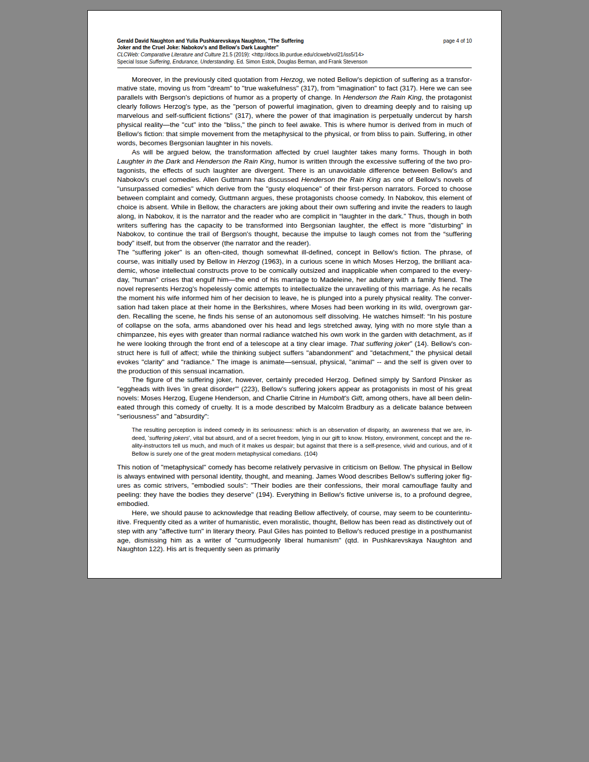page 4 of 10 Gerald David Naughton and Yulia Pushkarevskaya Naughton, "The Suffering Joker and the Cruel Joke: Nabokov's and Bellow's Dark Laughter” CLCWeb: Comparative Literature and Culture 21.5 (2019): <http://docs.lib.purdue.edu/clcweb/vol21/iss5/14> Special Issue Suffering, Endurance, Understanding. Ed. Simon Estok, Douglas Berman, and Frank Stevenson
Moreover, in the previously cited quotation from Herzog, we noted Bellow's depiction of suffering as a transformative state, moving us from "dream" to "true wakefulness" (317), from "imagination" to fact (317). Here we can see parallels with Bergson's depictions of humor as a property of change. In Henderson the Rain King, the protagonist clearly follows Herzog's type, as the "person of powerful imagination, given to dreaming deeply and to raising up marvelous and self-sufficient fictions" (317), where the power of that imagination is perpetually undercut by harsh physical reality—the "cut" into the "bliss," the pinch to feel awake. This is where humor is derived from in much of Bellow's fiction: that simple movement from the metaphysical to the physical, or from bliss to pain. Suffering, in other words, becomes Bergsonian laughter in his novels.
As will be argued below, the transformation affected by cruel laughter takes many forms. Though in both Laughter in the Dark and Henderson the Rain King, humor is written through the excessive suffering of the two protagonists, the effects of such laughter are divergent. There is an unavoidable difference between Bellow's and Nabokov's cruel comedies. Allen Guttmann has discussed Henderson the Rain King as one of Bellow's novels of "unsurpassed comedies" which derive from the "gusty eloquence" of their first-person narrators. Forced to choose between complaint and comedy, Guttmann argues, these protagonists choose comedy. In Nabokov, this element of choice is absent. While in Bellow, the characters are joking about their own suffering and invite the readers to laugh along, in Nabokov, it is the narrator and the reader who are complicit in “laughter in the dark.” Thus, though in both writers suffering has the capacity to be transformed into Bergsonian laughter, the effect is more "disturbing" in Nabokov, to continue the trail of Bergson's thought, because the impulse to laugh comes not from the “suffering body” itself, but from the observer (the narrator and the reader).
The "suffering joker" is an often-cited, though somewhat ill-defined, concept in Bellow's fiction. The phrase, of course, was initially used by Bellow in Herzog (1963), in a curious scene in which Moses Herzog, the brilliant academic, whose intellectual constructs prove to be comically outsized and inapplicable when compared to the everyday, "human" crises that engulf him—the end of his marriage to Madeleine, her adultery with a family friend. The novel represents Herzog's hopelessly comic attempts to intellectualize the unravelling of this marriage. As he recalls the moment his wife informed him of her decision to leave, he is plunged into a purely physical reality. The conversation had taken place at their home in the Berkshires, where Moses had been working in its wild, overgrown garden. Recalling the scene, he finds his sense of an autonomous self dissolving. He watches himself: “In his posture of collapse on the sofa, arms abandoned over his head and legs stretched away, lying with no more style than a chimpanzee, his eyes with greater than normal radiance watched his own work in the garden with detachment, as if he were looking through the front end of a telescope at a tiny clear image. That suffering joker” (14). Bellow's construct here is full of affect; while the thinking subject suffers "abandonment" and "detachment," the physical detail evokes "clarity" and "radiance.” The image is animate—sensual, physical, "animal" -- and the self is given over to the production of this sensual incarnation.
The figure of the suffering joker, however, certainly preceded Herzog. Defined simply by Sanford Pinsker as "eggheads with lives 'in great disorder'" (223), Bellow's suffering jokers appear as protagonists in most of his great novels: Moses Herzog, Eugene Henderson, and Charlie Citrine in Humbolt's Gift, among others, have all been delineated through this comedy of cruelty. It is a mode described by Malcolm Bradbury as a delicate balance between "seriousness" and "absurdity":
The resulting perception is indeed comedy in its seriousness: which is an observation of disparity, an awareness that we are, indeed, 'suffering jokers', vital but absurd, and of a secret freedom, lying in our gift to know. History, environment, concept and the reality-instructors tell us much, and much of it makes us despair; but against that there is a self-presence, vivid and curious, and of it Bellow is surely one of the great modern metaphysical comedians. (104)
This notion of "metaphysical" comedy has become relatively pervasive in criticism on Bellow. The physical in Bellow is always entwined with personal identity, thought, and meaning. James Wood describes Bellow's suffering joker figures as comic strivers, "embodied souls": "Their bodies are their confessions, their moral camouflage faulty and peeling: they have the bodies they deserve" (194). Everything in Bellow's fictive universe is, to a profound degree, embodied.
Here, we should pause to acknowledge that reading Bellow affectively, of course, may seem to be counterintuitive. Frequently cited as a writer of humanistic, even moralistic, thought, Bellow has been read as distinctively out of step with any "affective turn" in literary theory. Paul Giles has pointed to Bellow's reduced prestige in a posthumanist age, dismissing him as a writer of "curmudgeonly liberal humanism" (qtd. in Pushkarevskaya Naughton and Naughton 122). His art is frequently seen as primarily